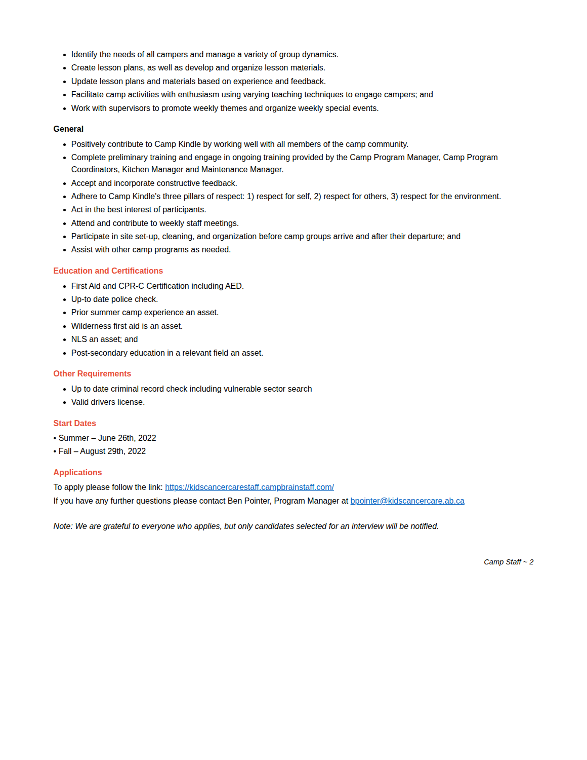Identify the needs of all campers and manage a variety of group dynamics.
Create lesson plans, as well as develop and organize lesson materials.
Update lesson plans and materials based on experience and feedback.
Facilitate camp activities with enthusiasm using varying teaching techniques to engage campers; and
Work with supervisors to promote weekly themes and organize weekly special events.
General
Positively contribute to Camp Kindle by working well with all members of the camp community.
Complete preliminary training and engage in ongoing training provided by the Camp Program Manager, Camp Program Coordinators, Kitchen Manager and Maintenance Manager.
Accept and incorporate constructive feedback.
Adhere to Camp Kindle's three pillars of respect: 1) respect for self, 2) respect for others, 3) respect for the environment.
Act in the best interest of participants.
Attend and contribute to weekly staff meetings.
Participate in site set-up, cleaning, and organization before camp groups arrive and after their departure; and
Assist with other camp programs as needed.
Education and Certifications
First Aid and CPR-C Certification including AED.
Up-to date police check.
Prior summer camp experience an asset.
Wilderness first aid is an asset.
NLS an asset; and
Post-secondary education in a relevant field an asset.
Other Requirements
Up to date criminal record check including vulnerable sector search
Valid drivers license.
Start Dates
• Summer – June 26th, 2022
• Fall – August 29th, 2022
Applications
To apply please follow the link: https://kidscancercarestaff.campbrainstaff.com/
If you have any further questions please contact Ben Pointer, Program Manager at bpointer@kidscancercare.ab.ca
Note: We are grateful to everyone who applies, but only candidates selected for an interview will be notified.
Camp Staff ~ 2